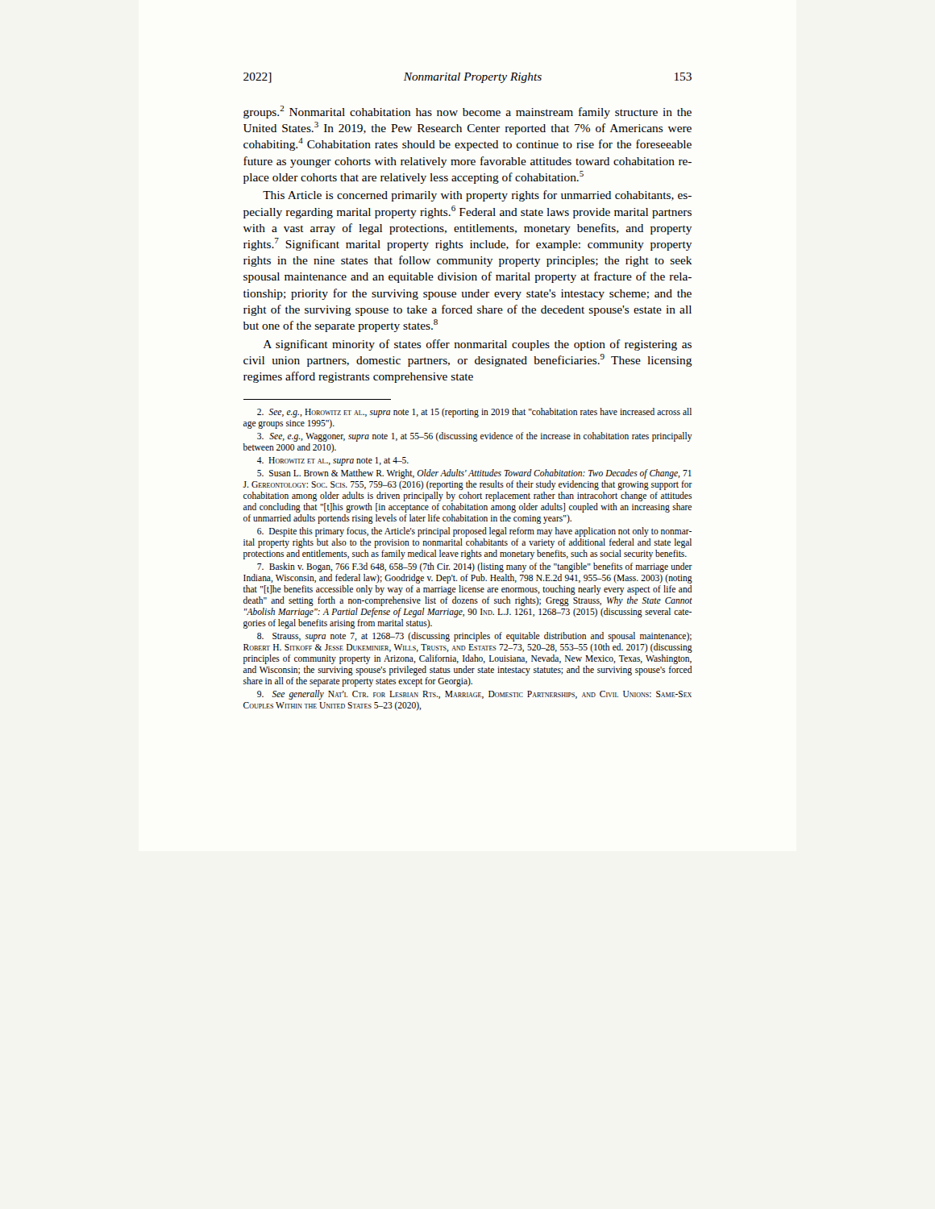2022] Nonmarital Property Rights 153
groups.2 Nonmarital cohabitation has now become a mainstream family structure in the United States.3 In 2019, the Pew Research Center reported that 7% of Americans were cohabiting.4 Cohabitation rates should be expected to continue to rise for the foreseeable future as younger cohorts with relatively more favorable attitudes toward cohabitation replace older cohorts that are relatively less accepting of cohabitation.5
This Article is concerned primarily with property rights for unmarried cohabitants, especially regarding marital property rights.6 Federal and state laws provide marital partners with a vast array of legal protections, entitlements, monetary benefits, and property rights.7 Significant marital property rights include, for example: community property rights in the nine states that follow community property principles; the right to seek spousal maintenance and an equitable division of marital property at fracture of the relationship; priority for the surviving spouse under every state's intestacy scheme; and the right of the surviving spouse to take a forced share of the decedent spouse's estate in all but one of the separate property states.8
A significant minority of states offer nonmarital couples the option of registering as civil union partners, domestic partners, or designated beneficiaries.9 These licensing regimes afford registrants comprehensive state
2. See, e.g., Horowitz et al., supra note 1, at 15 (reporting in 2019 that "cohabitation rates have increased across all age groups since 1995").
3. See, e.g., Waggoner, supra note 1, at 55–56 (discussing evidence of the increase in cohabitation rates principally between 2000 and 2010).
4. Horowitz et al., supra note 1, at 4–5.
5. Susan L. Brown & Matthew R. Wright, Older Adults' Attitudes Toward Cohabitation: Two Decades of Change, 71 J. Gereontology: Soc. Scis. 755, 759–63 (2016) (reporting the results of their study evidencing that growing support for cohabitation among older adults is driven principally by cohort replacement rather than intracohort change of attitudes and concluding that "[t]his growth [in acceptance of cohabitation among older adults] coupled with an increasing share of unmarried adults portends rising levels of later life cohabitation in the coming years").
6. Despite this primary focus, the Article's principal proposed legal reform may have application not only to nonmarital property rights but also to the provision to nonmarital cohabitants of a variety of additional federal and state legal protections and entitlements, such as family medical leave rights and monetary benefits, such as social security benefits.
7. Baskin v. Bogan, 766 F.3d 648, 658–59 (7th Cir. 2014) (listing many of the "tangible" benefits of marriage under Indiana, Wisconsin, and federal law); Goodridge v. Dep't. of Pub. Health, 798 N.E.2d 941, 955–56 (Mass. 2003) (noting that "[t]he benefits accessible only by way of a marriage license are enormous, touching nearly every aspect of life and death" and setting forth a non-comprehensive list of dozens of such rights); Gregg Strauss, Why the State Cannot "Abolish Marriage": A Partial Defense of Legal Marriage, 90 Ind. L.J. 1261, 1268–73 (2015) (discussing several categories of legal benefits arising from marital status).
8. Strauss, supra note 7, at 1268–73 (discussing principles of equitable distribution and spousal maintenance); Robert H. Sitkoff & Jesse Dukeminier, Wills, Trusts, and Estates 72–73, 520–28, 553–55 (10th ed. 2017) (discussing principles of community property in Arizona, California, Idaho, Louisiana, Nevada, New Mexico, Texas, Washington, and Wisconsin; the surviving spouse's privileged status under state intestacy statutes; and the surviving spouse's forced share in all of the separate property states except for Georgia).
9. See generally Nat'l Ctr. for Lesbian Rts., Marriage, Domestic Partnerships, and Civil Unions: Same-Sex Couples Within the United States 5–23 (2020),